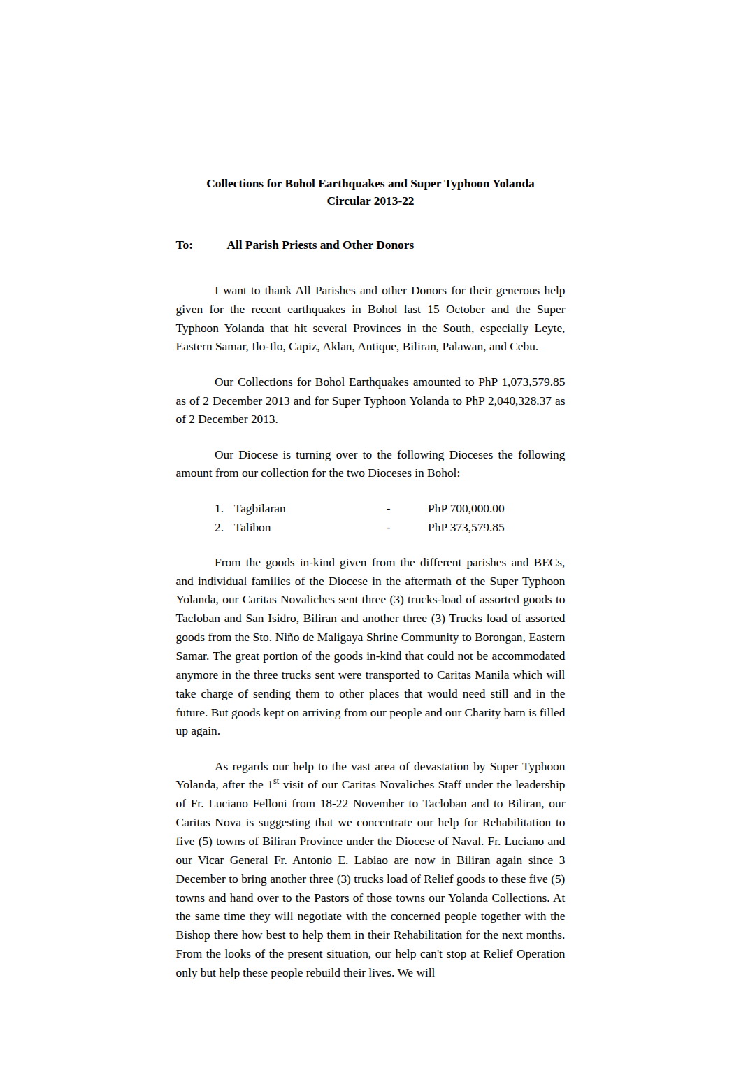Collections for Bohol Earthquakes and Super Typhoon Yolanda Circular 2013-22
To: All Parish Priests and Other Donors
I want to thank All Parishes and other Donors for their generous help given for the recent earthquakes in Bohol last 15 October and the Super Typhoon Yolanda that hit several Provinces in the South, especially Leyte, Eastern Samar, Ilo-Ilo, Capiz, Aklan, Antique, Biliran, Palawan, and Cebu.
Our Collections for Bohol Earthquakes amounted to PhP 1,073,579.85 as of 2 December 2013 and for Super Typhoon Yolanda to PhP 2,040,328.37 as of 2 December 2013.
Our Diocese is turning over to the following Dioceses the following amount from our collection for the two Dioceses in Bohol:
1. Tagbilaran-PhP 700,000.00
2. Talibon-PhP 373,579.85
From the goods in-kind given from the different parishes and BECs, and individual families of the Diocese in the aftermath of the Super Typhoon Yolanda, our Caritas Novaliches sent three (3) trucks-load of assorted goods to Tacloban and San Isidro, Biliran and another three (3) Trucks load of assorted goods from the Sto. Niño de Maligaya Shrine Community to Borongan, Eastern Samar. The great portion of the goods in-kind that could not be accommodated anymore in the three trucks sent were transported to Caritas Manila which will take charge of sending them to other places that would need still and in the future. But goods kept on arriving from our people and our Charity barn is filled up again.
As regards our help to the vast area of devastation by Super Typhoon Yolanda, after the 1st visit of our Caritas Novaliches Staff under the leadership of Fr. Luciano Felloni from 18-22 November to Tacloban and to Biliran, our Caritas Nova is suggesting that we concentrate our help for Rehabilitation to five (5) towns of Biliran Province under the Diocese of Naval. Fr. Luciano and our Vicar General Fr. Antonio E. Labiao are now in Biliran again since 3 December to bring another three (3) trucks load of Relief goods to these five (5) towns and hand over to the Pastors of those towns our Yolanda Collections. At the same time they will negotiate with the concerned people together with the Bishop there how best to help them in their Rehabilitation for the next months. From the looks of the present situation, our help can't stop at Relief Operation only but help these people rebuild their lives. We will